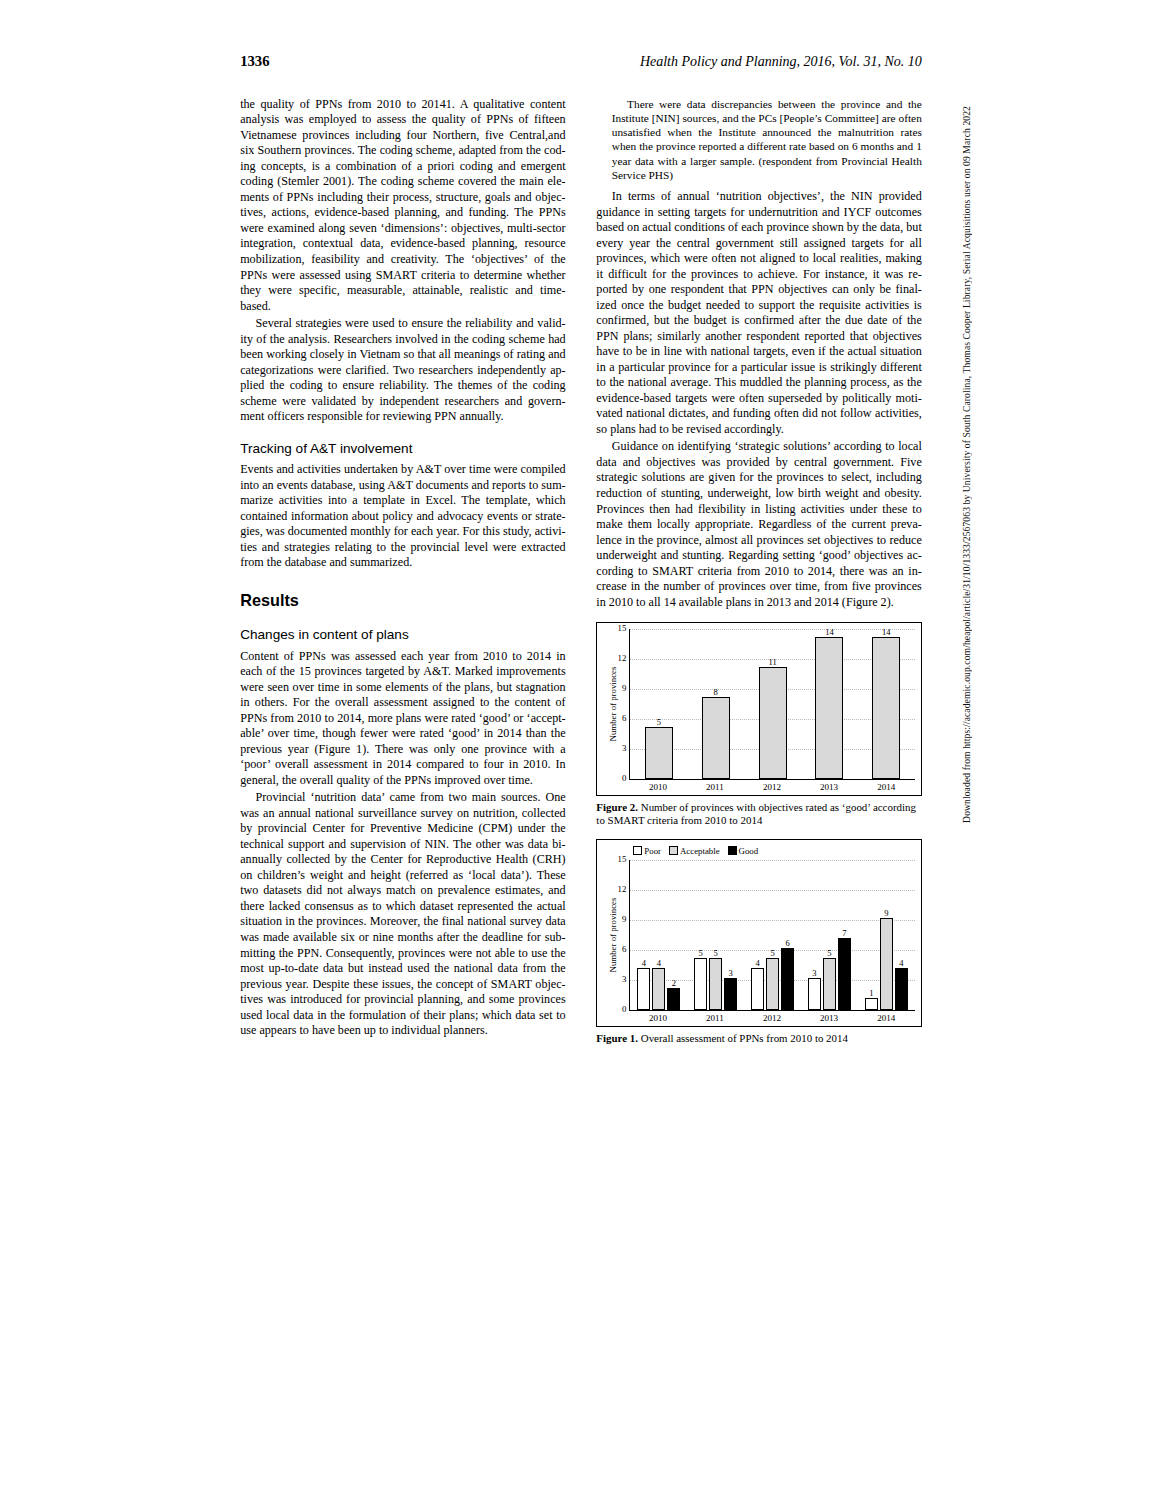1336 Health Policy and Planning, 2016, Vol. 31, No. 10
Downloaded from https://academic.oup.com/heapol/article/31/10/1333/2567063 by University of South Carolina, Thomas Cooper Library, Serial Acquisitions user on 09 March 2022
the quality of PPNs from 2010 to 20141. A qualitative content analysis was employed to assess the quality of PPNs of fifteen Vietnamese provinces including four Northern, five Central,and six Southern provinces. The coding scheme, adapted from the coding concepts, is a combination of a priori coding and emergent coding (Stemler 2001). The coding scheme covered the main elements of PPNs including their process, structure, goals and objectives, actions, evidence-based planning, and funding. The PPNs were examined along seven ‘dimensions’: objectives, multi-sector integration, contextual data, evidence-based planning, resource mobilization, feasibility and creativity. The ‘objectives’ of the PPNs were assessed using SMART criteria to determine whether they were specific, measurable, attainable, realistic and time-based.
Several strategies were used to ensure the reliability and validity of the analysis. Researchers involved in the coding scheme had been working closely in Vietnam so that all meanings of rating and categorizations were clarified. Two researchers independently applied the coding to ensure reliability. The themes of the coding scheme were validated by independent researchers and government officers responsible for reviewing PPN annually.
Tracking of A&T involvement
Events and activities undertaken by A&T over time were compiled into an events database, using A&T documents and reports to summarize activities into a template in Excel. The template, which contained information about policy and advocacy events or strategies, was documented monthly for each year. For this study, activities and strategies relating to the provincial level were extracted from the database and summarized.
Results
Changes in content of plans
Content of PPNs was assessed each year from 2010 to 2014 in each of the 15 provinces targeted by A&T. Marked improvements were seen over time in some elements of the plans, but stagnation in others. For the overall assessment assigned to the content of PPNs from 2010 to 2014, more plans were rated ‘good’ or ‘acceptable’ over time, though fewer were rated ‘good’ in 2014 than the previous year (Figure 1). There was only one province with a ‘poor’ overall assessment in 2014 compared to four in 2010. In general, the overall quality of the PPNs improved over time.
Provincial ‘nutrition data’ came from two main sources. One was an annual national surveillance survey on nutrition, collected by provincial Center for Preventive Medicine (CPM) under the technical support and supervision of NIN. The other was data bi-annually collected by the Center for Reproductive Health (CRH) on children’s weight and height (referred as ‘local data’). These two datasets did not always match on prevalence estimates, and there lacked consensus as to which dataset represented the actual situation in the provinces. Moreover, the final national survey data was made available six or nine months after the deadline for submitting the PPN. Consequently, provinces were not able to use the most up-to-date data but instead used the national data from the previous year. Despite these issues, the concept of SMART objectives was introduced for provincial planning, and some provinces used local data in the formulation of their plans; which data set to use appears to have been up to individual planners.
There were data discrepancies between the province and the Institute [NIN] sources, and the PCs [People’s Committee] are often unsatisfied when the Institute announced the malnutrition rates when the province reported a different rate based on 6 months and 1 year data with a larger sample. (respondent from Provincial Health Service PHS)
In terms of annual ‘nutrition objectives’, the NIN provided guidance in setting targets for undernutrition and IYCF outcomes based on actual conditions of each province shown by the data, but every year the central government still assigned targets for all provinces, which were often not aligned to local realities, making it difficult for the provinces to achieve. For instance, it was reported by one respondent that PPN objectives can only be finalized once the budget needed to support the requisite activities is confirmed, but the budget is confirmed after the due date of the PPN plans; similarly another respondent reported that objectives have to be in line with national targets, even if the actual situation in a particular province for a particular issue is strikingly different to the national average. This muddled the planning process, as the evidence-based targets were often superseded by politically motivated national dictates, and funding often did not follow activities, so plans had to be revised accordingly.
Guidance on identifying ‘strategic solutions’ according to local data and objectives was provided by central government. Five strategic solutions are given for the provinces to select, including reduction of stunting, underweight, low birth weight and obesity. Provinces then had flexibility in listing activities under these to make them locally appropriate. Regardless of the current prevalence in the province, almost all provinces set objectives to reduce underweight and stunting. Regarding setting ‘good’ objectives according to SMART criteria from 2010 to 2014, there was an increase in the number of provinces over time, from five provinces in 2010 to all 14 available plans in 2013 and 2014 (Figure 2).
Number of provinces
15 12 9 6 3 0
5
8
11
14
14
20102011201220132014
Figure 2. Number of provinces with objectives rated as ‘good’ according to SMART criteria from 2010 to 2014
Poor Acceptable Good
Number of provinces
15 12 9 6 3 0
4
4
2
5
5
3
4
5
6
3
5
7
1
9
4
20102011201220132014
Figure 1. Overall assessment of PPNs from 2010 to 2014